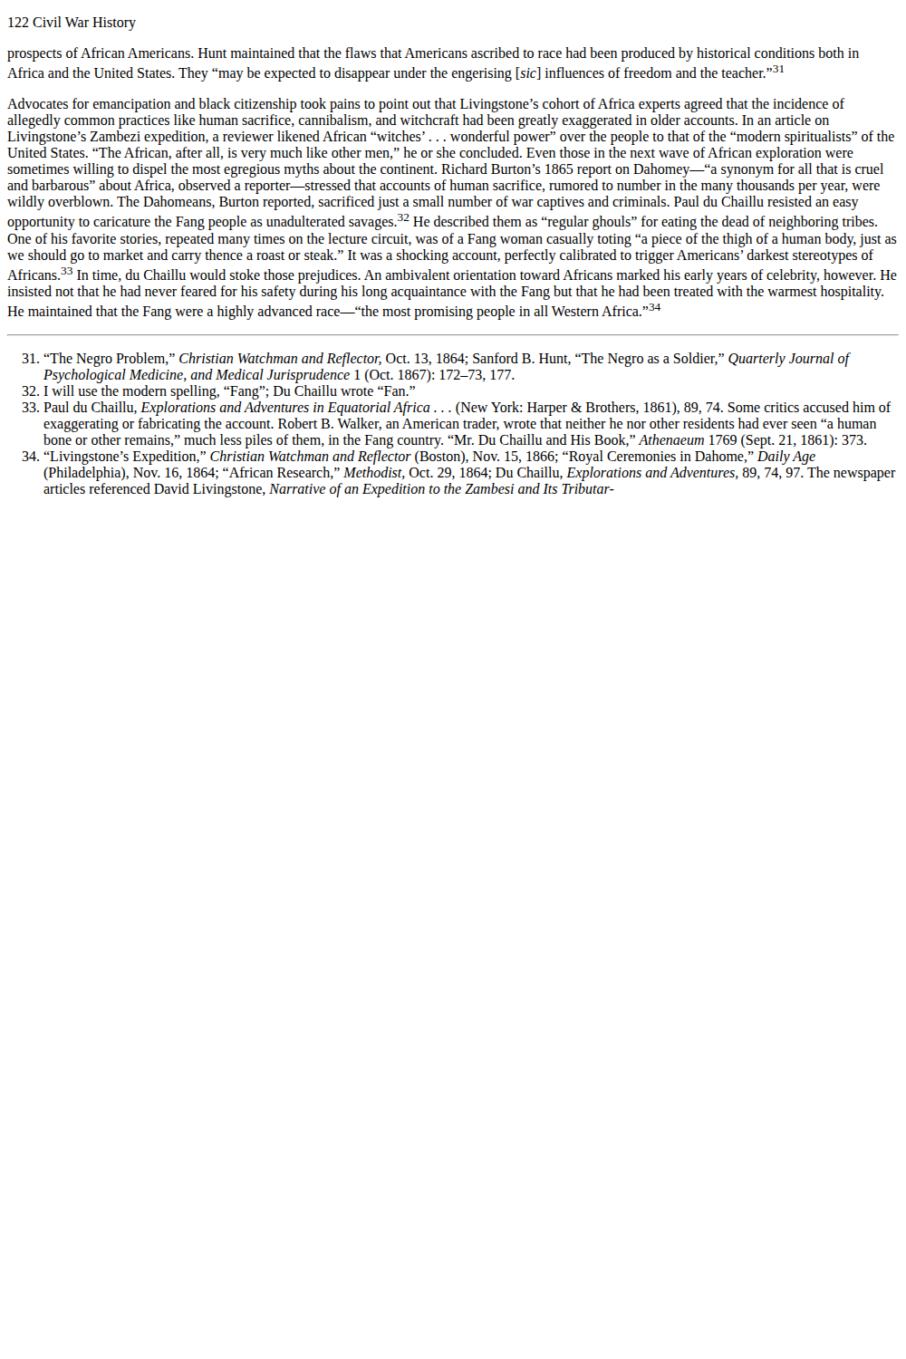122 Civil War History
prospects of African Americans. Hunt maintained that the flaws that Americans ascribed to race had been produced by historical conditions both in Africa and the United States. They “may be expected to disappear under the engerising [sic] influences of freedom and the teacher.”31
Advocates for emancipation and black citizenship took pains to point out that Livingstone’s cohort of Africa experts agreed that the incidence of allegedly common practices like human sacrifice, cannibalism, and witchcraft had been greatly exaggerated in older accounts. In an article on Livingstone’s Zambezi expedition, a reviewer likened African “witches’ . . . wonderful power” over the people to that of the “modern spiritualists” of the United States. “The African, after all, is very much like other men,” he or she concluded. Even those in the next wave of African exploration were sometimes willing to dispel the most egregious myths about the continent. Richard Burton’s 1865 report on Dahomey—“a synonym for all that is cruel and barbarous” about Africa, observed a reporter—stressed that accounts of human sacrifice, rumored to number in the many thousands per year, were wildly overblown. The Dahomeans, Burton reported, sacrificed just a small number of war captives and criminals. Paul du Chaillu resisted an easy opportunity to caricature the Fang people as unadulterated savages.32 He described them as “regular ghouls” for eating the dead of neighboring tribes. One of his favorite stories, repeated many times on the lecture circuit, was of a Fang woman casually toting “a piece of the thigh of a human body, just as we should go to market and carry thence a roast or steak.” It was a shocking account, perfectly calibrated to trigger Americans’ darkest stereotypes of Africans.33 In time, du Chaillu would stoke those prejudices. An ambivalent orientation toward Africans marked his early years of celebrity, however. He insisted not that he had never feared for his safety during his long acquaintance with the Fang but that he had been treated with the warmest hospitality. He maintained that the Fang were a highly advanced race—“the most promising people in all Western Africa.”34
“The Negro Problem,” Christian Watchman and Reflector, Oct. 13, 1864; Sanford B. Hunt, “The Negro as a Soldier,” Quarterly Journal of Psychological Medicine, and Medical Jurisprudence 1 (Oct. 1867): 172–73, 177.
I will use the modern spelling, “Fang”; Du Chaillu wrote “Fan.”
Paul du Chaillu, Explorations and Adventures in Equatorial Africa . . . (New York: Harper & Brothers, 1861), 89, 74. Some critics accused him of exaggerating or fabricating the account. Robert B. Walker, an American trader, wrote that neither he nor other residents had ever seen “a human bone or other remains,” much less piles of them, in the Fang country. “Mr. Du Chaillu and His Book,” Athenaeum 1769 (Sept. 21, 1861): 373.
“Livingstone’s Expedition,” Christian Watchman and Reflector (Boston), Nov. 15, 1866; “Royal Ceremonies in Dahome,” Daily Age (Philadelphia), Nov. 16, 1864; “African Research,” Methodist, Oct. 29, 1864; Du Chaillu, Explorations and Adventures, 89, 74, 97. The newspaper articles referenced David Livingstone, Narrative of an Expedition to the Zambesi and Its Tributar-